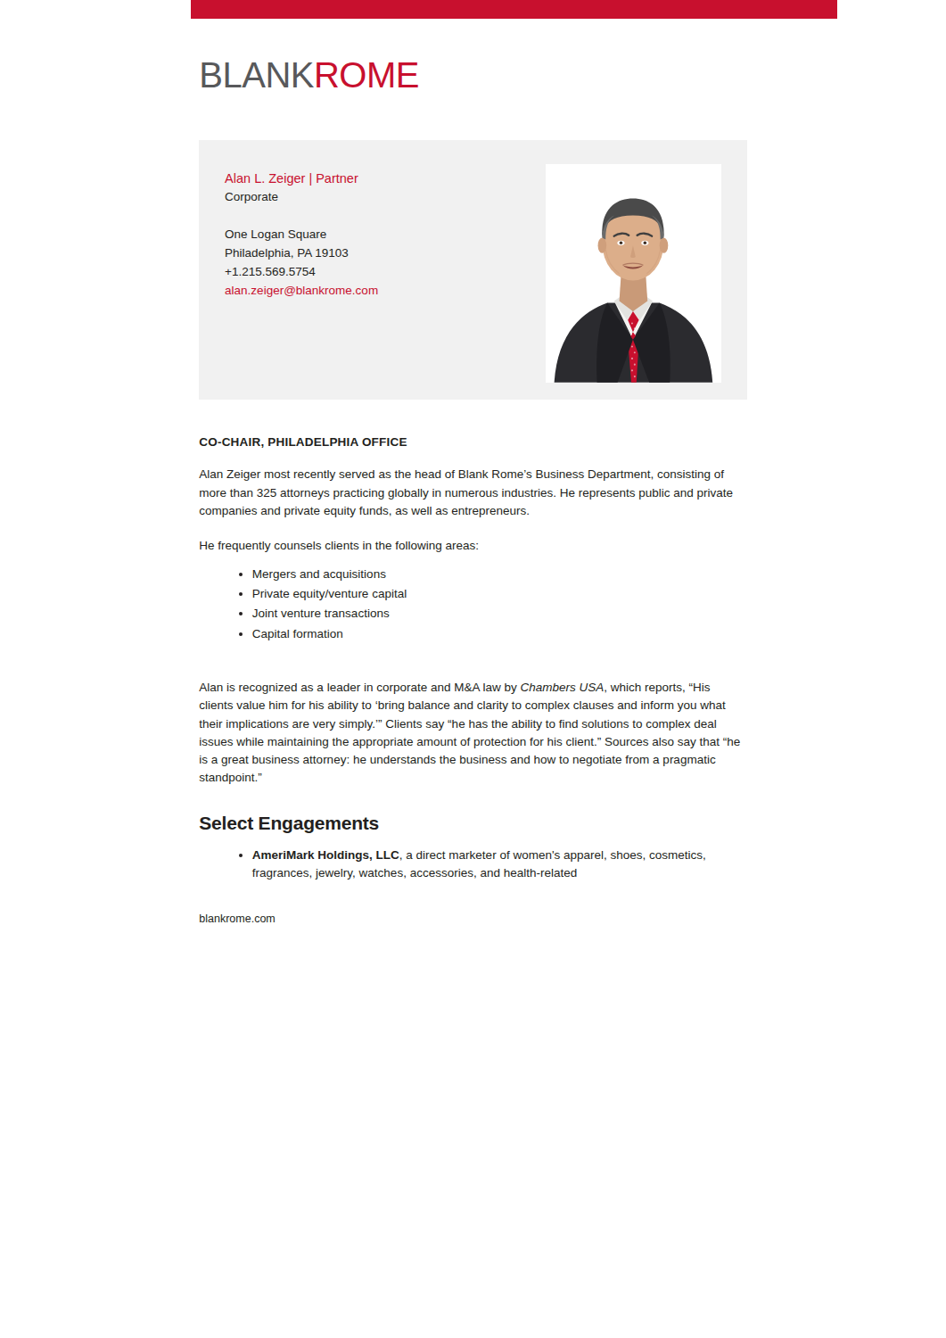BLANK ROME
Alan L. Zeiger | Partner
Corporate
One Logan Square
Philadelphia, PA 19103
+1.215.569.5754
alan.zeiger@blankrome.com
CO-CHAIR, PHILADELPHIA OFFICE
Alan Zeiger most recently served as the head of Blank Rome’s Business Department, consisting of more than 325 attorneys practicing globally in numerous industries. He represents public and private companies and private equity funds, as well as entrepreneurs.
He frequently counsels clients in the following areas:
Mergers and acquisitions
Private equity/venture capital
Joint venture transactions
Capital formation
Alan is recognized as a leader in corporate and M&A law by Chambers USA, which reports, “His clients value him for his ability to ‘bring balance and clarity to complex clauses and inform you what their implications are very simply.’” Clients say “he has the ability to find solutions to complex deal issues while maintaining the appropriate amount of protection for his client.” Sources also say that “he is a great business attorney: he understands the business and how to negotiate from a pragmatic standpoint.”
Select Engagements
AmeriMark Holdings, LLC, a direct marketer of women's apparel, shoes, cosmetics, fragrances, jewelry, watches, accessories, and health-related
blankrome.com